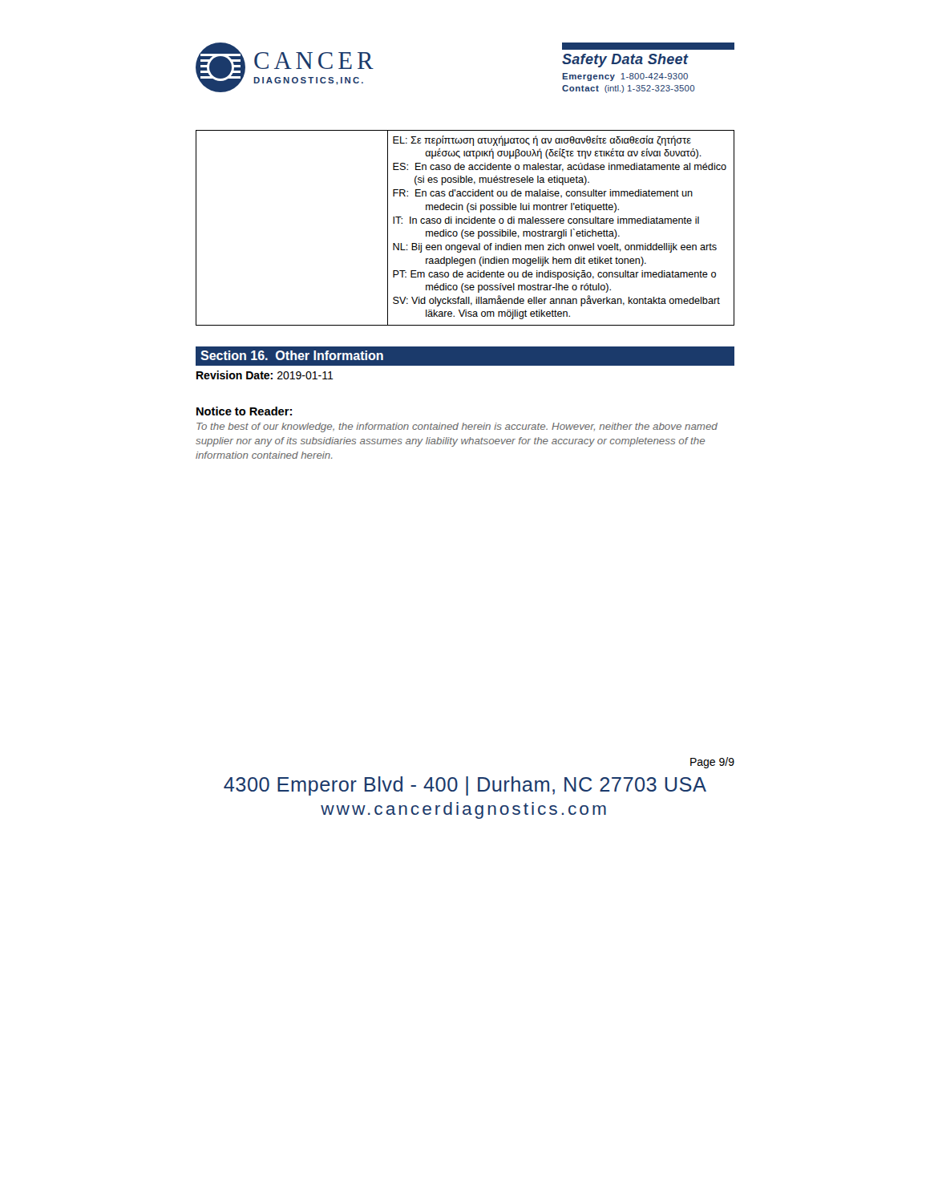CANCER
DIAGNOSTICS,INC.
Safety Data Sheet
Emergency 1-800-424-9300
Contact (intl.) 1-352-323-3500
| | EL: Σε περίπτωση ατυχήματος ή αν αισθανθείτε αδιαθεσία ζητήστε αμέσως ιατρική συμβουλή (δείξτε την ετικέτα αν είναι δυνατό). ES: En caso de accidente o malestar, acúdase inmediatamente al médico (si es posible, muéstresele la etiqueta). FR: En cas d'accident ou de malaise, consulter immediatement un medecin (si possible lui montrer l'etiquette). IT: In caso di incidente o di malessere consultare immediatamente il medico (se possibile, mostrargli l`etichetta). NL: Bij een ongeval of indien men zich onwel voelt, onmiddellijk een arts raadplegen (indien mogelijk hem dit etiket tonen). PT: Em caso de acidente ou de indisposição, consultar imediatamente o médico (se possível mostrar-lhe o rótulo). SV: Vid olycksfall, illamående eller annan påverkan, kontakta omedelbart läkare. Visa om möjligt etiketten. |
Section 16. Other Information
Revision Date: 2019-01-11
Notice to Reader:
To the best of our knowledge, the information contained herein is accurate. However, neither the above named supplier nor any of its subsidiaries assumes any liability whatsoever for the accuracy or completeness of the information contained herein.
Page 9/9
4300 Emperor Blvd - 400 | Durham, NC 27703 USA
www.cancerdiagnostics.com